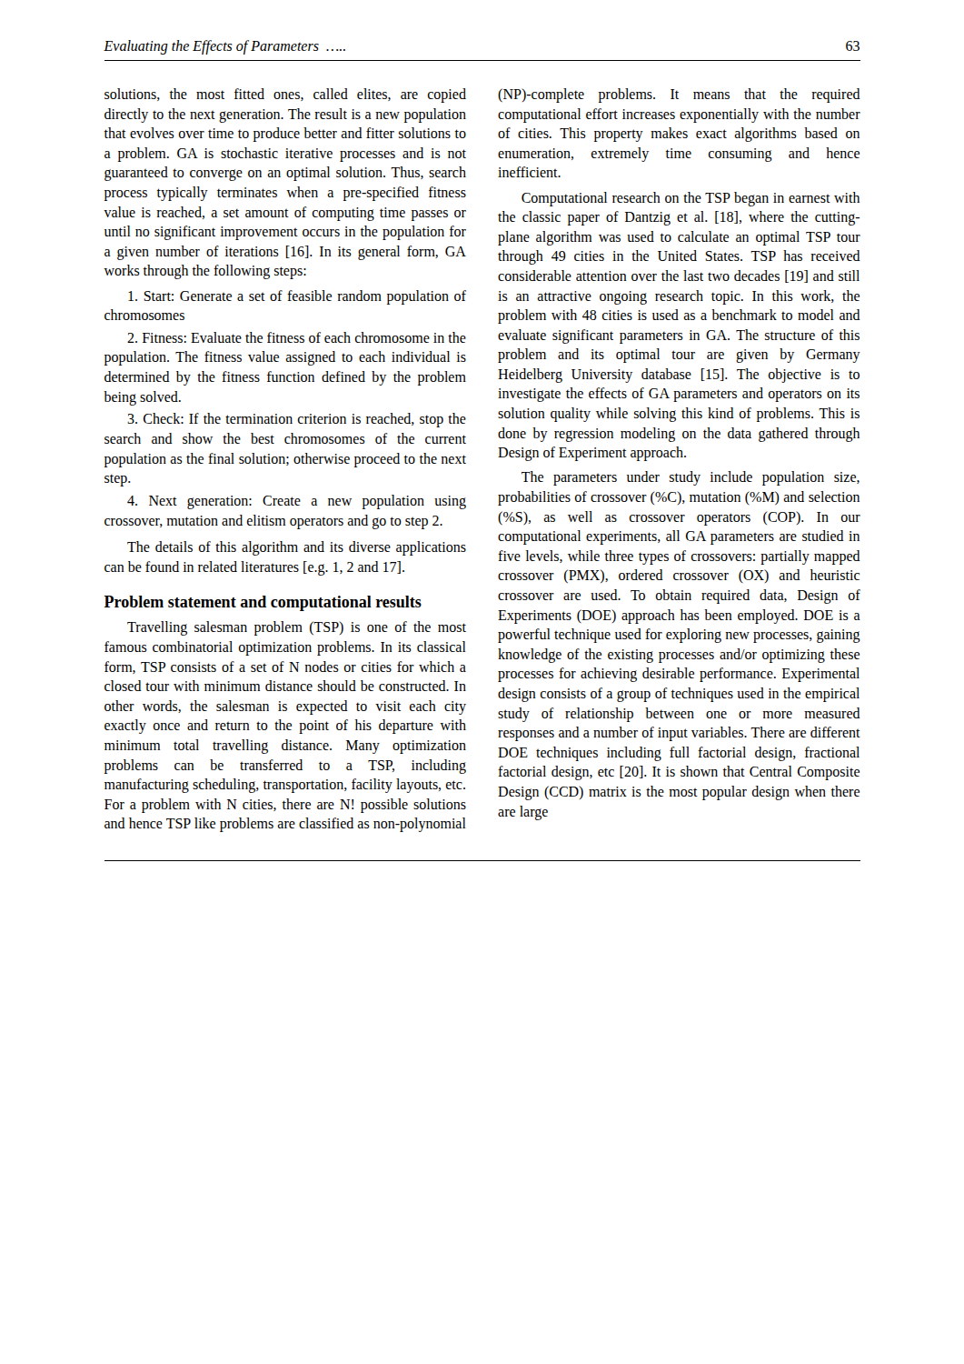Evaluating the Effects of Parameters ….. 63
solutions, the most fitted ones, called elites, are copied directly to the next generation. The result is a new population that evolves over time to produce better and fitter solutions to a problem. GA is stochastic iterative processes and is not guaranteed to converge on an optimal solution. Thus, search process typically terminates when a pre-specified fitness value is reached, a set amount of computing time passes or until no significant improvement occurs in the population for a given number of iterations [16]. In its general form, GA works through the following steps:
1. Start: Generate a set of feasible random population of chromosomes
2. Fitness: Evaluate the fitness of each chromosome in the population. The fitness value assigned to each individual is determined by the fitness function defined by the problem being solved.
3. Check: If the termination criterion is reached, stop the search and show the best chromosomes of the current population as the final solution; otherwise proceed to the next step.
4. Next generation: Create a new population using crossover, mutation and elitism operators and go to step 2.
The details of this algorithm and its diverse applications can be found in related literatures [e.g. 1, 2 and 17].
Problem statement and computational results
Travelling salesman problem (TSP) is one of the most famous combinatorial optimization problems. In its classical form, TSP consists of a set of N nodes or cities for which a closed tour with minimum distance should be constructed. In other words, the salesman is expected to visit each city exactly once and return to the point of his departure with minimum total travelling distance. Many optimization problems can be transferred to a TSP, including manufacturing scheduling, transportation, facility layouts, etc. For a problem with N cities, there are N! possible solutions and hence TSP like problems are classified as non-polynomial (NP)-complete problems. It means that the required computational effort increases exponentially with the number of cities. This property makes exact algorithms based on enumeration, extremely time consuming and hence inefficient.
Computational research on the TSP began in earnest with the classic paper of Dantzig et al. [18], where the cutting-plane algorithm was used to calculate an optimal TSP tour through 49 cities in the United States. TSP has received considerable attention over the last two decades [19] and still is an attractive ongoing research topic. In this work, the problem with 48 cities is used as a benchmark to model and evaluate significant parameters in GA. The structure of this problem and its optimal tour are given by Germany Heidelberg University database [15]. The objective is to investigate the effects of GA parameters and operators on its solution quality while solving this kind of problems. This is done by regression modeling on the data gathered through Design of Experiment approach.
The parameters under study include population size, probabilities of crossover (%C), mutation (%M) and selection (%S), as well as crossover operators (COP). In our computational experiments, all GA parameters are studied in five levels, while three types of crossovers: partially mapped crossover (PMX), ordered crossover (OX) and heuristic crossover are used. To obtain required data, Design of Experiments (DOE) approach has been employed. DOE is a powerful technique used for exploring new processes, gaining knowledge of the existing processes and/or optimizing these processes for achieving desirable performance. Experimental design consists of a group of techniques used in the empirical study of relationship between one or more measured responses and a number of input variables. There are different DOE techniques including full factorial design, fractional factorial design, etc [20]. It is shown that Central Composite Design (CCD) matrix is the most popular design when there are large